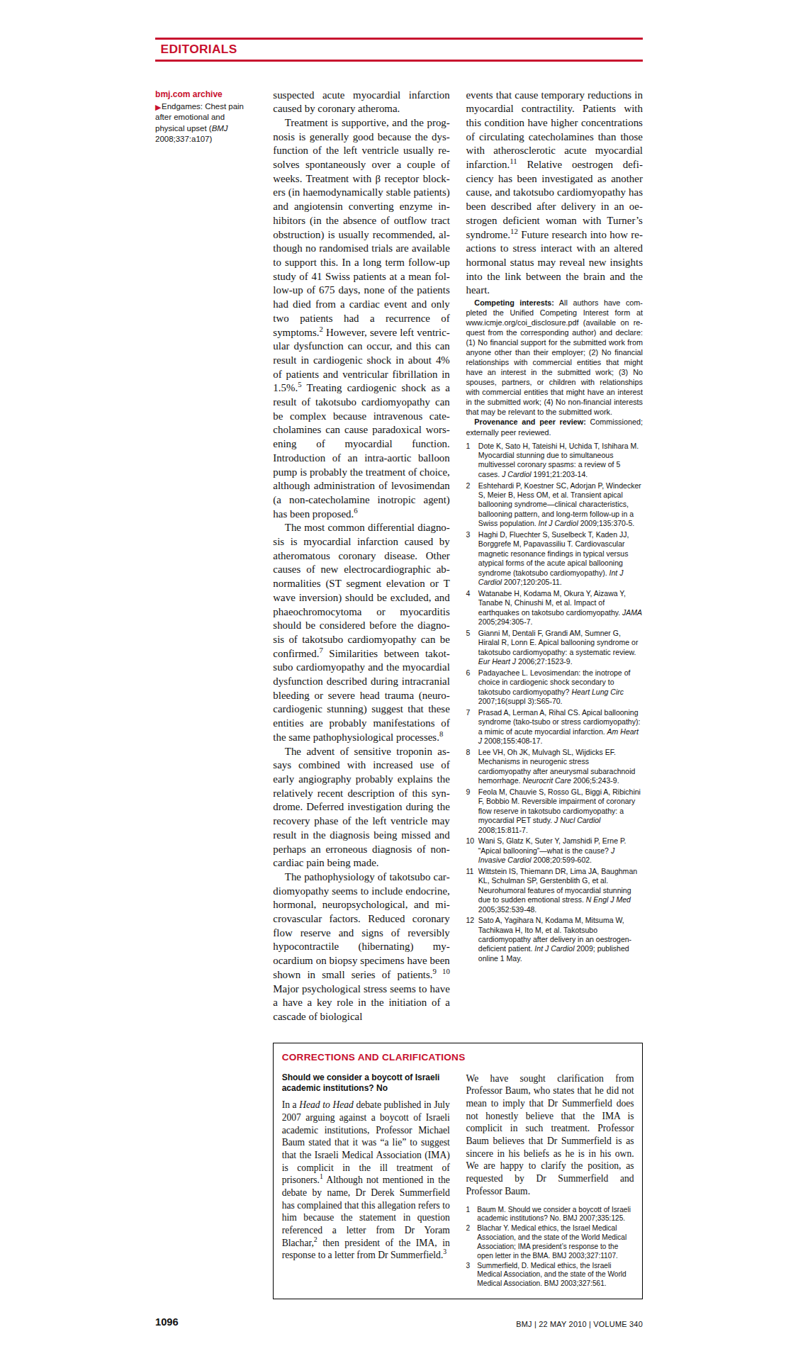Editorials
bmj.com archive
▶Endgames: Chest pain after emotional and physical upset (BMJ 2008;337:a107)
suspected acute myocardial infarction caused by coronary atheroma.
Treatment is supportive, and the prognosis is generally good because the dysfunction of the left ventricle usually resolves spontaneously over a couple of weeks. Treatment with β receptor blockers (in haemodynamically stable patients) and angiotensin converting enzyme inhibitors (in the absence of outflow tract obstruction) is usually recommended, although no randomised trials are available to support this. In a long term follow-up study of 41 Swiss patients at a mean follow-up of 675 days, none of the patients had died from a cardiac event and only two patients had a recurrence of symptoms.2 However, severe left ventricular dysfunction can occur, and this can result in cardiogenic shock in about 4% of patients and ventricular fibrillation in 1.5%.5 Treating cardiogenic shock as a result of takotsubo cardiomyopathy can be complex because intravenous catecholamines can cause paradoxical worsening of myocardial function. Introduction of an intra-aortic balloon pump is probably the treatment of choice, although administration of levosimendan (a non-catecholamine inotropic agent) has been proposed.6
The most common differential diagnosis is myocardial infarction caused by atheromatous coronary disease. Other causes of new electrocardiographic abnormalities (ST segment elevation or T wave inversion) should be excluded, and phaeochromocytoma or myocarditis should be considered before the diagnosis of takotsubo cardiomyopathy can be confirmed.7 Similarities between takotsubo cardiomyopathy and the myocardial dysfunction described during intracranial bleeding or severe head trauma (neurocardiogenic stunning) suggest that these entities are probably manifestations of the same pathophysiological processes.8
The advent of sensitive troponin assays combined with increased use of early angiography probably explains the relatively recent description of this syndrome. Deferred investigation during the recovery phase of the left ventricle may result in the diagnosis being missed and perhaps an erroneous diagnosis of non-cardiac pain being made.
The pathophysiology of takotsubo cardiomyopathy seems to include endocrine, hormonal, neuropsychological, and microvascular factors. Reduced coronary flow reserve and signs of reversibly hypocontractile (hibernating) myocardium on biopsy specimens have been shown in small series of patients.9 10 Major psychological stress seems to have a have a key role in the initiation of a cascade of biological
events that cause temporary reductions in myocardial contractility. Patients with this condition have higher concentrations of circulating catecholamines than those with atherosclerotic acute myocardial infarction.11 Relative oestrogen deficiency has been investigated as another cause, and takotsubo cardiomyopathy has been described after delivery in an oestrogen deficient woman with Turner’s syndrome.12 Future research into how reactions to stress interact with an altered hormonal status may reveal new insights into the link between the brain and the heart.
Competing interests: All authors have completed the Unified Competing Interest form at www.icmje.org/coi_disclosure.pdf (available on request from the corresponding author) and declare: (1) No financial support for the submitted work from anyone other than their employer; (2) No financial relationships with commercial entities that might have an interest in the submitted work; (3) No spouses, partners, or children with relationships with commercial entities that might have an interest in the submitted work; (4) No non-financial interests that may be relevant to the submitted work.
Provenance and peer review: Commissioned; externally peer reviewed.
Dote K, Sato H, Tateishi H, Uchida T, Ishihara M. Myocardial stunning due to simultaneous multivessel coronary spasms: a review of 5 cases. J Cardiol 1991;21:203-14.
Eshtehardi P, Koestner SC, Adorjan P, Windecker S, Meier B, Hess OM, et al. Transient apical ballooning syndrome—clinical characteristics, ballooning pattern, and long-term follow-up in a Swiss population. Int J Cardiol 2009;135:370-5.
Haghi D, Fluechter S, Suselbeck T, Kaden JJ, Borggrefe M, Papavassiliu T. Cardiovascular magnetic resonance findings in typical versus atypical forms of the acute apical ballooning syndrome (takotsubo cardiomyopathy). Int J Cardiol 2007;120:205-11.
Watanabe H, Kodama M, Okura Y, Aizawa Y, Tanabe N, Chinushi M, et al. Impact of earthquakes on takotsubo cardiomyopathy. JAMA 2005;294:305-7.
Gianni M, Dentali F, Grandi AM, Sumner G, Hiralal R, Lonn E. Apical ballooning syndrome or takotsubo cardiomyopathy: a systematic review. Eur Heart J 2006;27:1523-9.
Padayachee L. Levosimendan: the inotrope of choice in cardiogenic shock secondary to takotsubo cardiomyopathy? Heart Lung Circ 2007;16(suppl 3):S65-70.
Prasad A, Lerman A, Rihal CS. Apical ballooning syndrome (tako-tsubo or stress cardiomyopathy): a mimic of acute myocardial infarction. Am Heart J 2008;155:408-17.
Lee VH, Oh JK, Mulvagh SL, Wijdicks EF. Mechanisms in neurogenic stress cardiomyopathy after aneurysmal subarachnoid hemorrhage. Neurocrit Care 2006;5:243-9.
Feola M, Chauvie S, Rosso GL, Biggi A, Ribichini F, Bobbio M. Reversible impairment of coronary flow reserve in takotsubo cardiomyopathy: a myocardial PET study. J Nucl Cardiol 2008;15:811-7.
Wani S, Glatz K, Suter Y, Jamshidi P, Erne P. “Apical ballooning”—what is the cause? J Invasive Cardiol 2008;20:599-602.
Wittstein IS, Thiemann DR, Lima JA, Baughman KL, Schulman SP, Gerstenblith G, et al. Neurohumoral features of myocardial stunning due to sudden emotional stress. N Engl J Med 2005;352:539-48.
Sato A, Yagihara N, Kodama M, Mitsuma W, Tachikawa H, Ito M, et al. Takotsubo cardiomyopathy after delivery in an oestrogen-deficient patient. Int J Cardiol 2009; published online 1 May.
Corrections and clarifications
Should we consider a boycott of Israeli academic institutions? No
In a Head to Head debate published in July 2007 arguing against a boycott of Israeli academic institutions, Professor Michael Baum stated that it was “a lie” to suggest that the Israeli Medical Association (IMA) is complicit in the ill treatment of prisoners.1 Although not mentioned in the debate by name, Dr Derek Summerfield has complained that this allegation refers to him because the statement in question referenced a letter from Dr Yoram Blachar,2 then president of the IMA, in response to a letter from Dr Summerfield.3
We have sought clarification from Professor Baum, who states that he did not mean to imply that Dr Summerfield does not honestly believe that the IMA is complicit in such treatment. Professor Baum believes that Dr Summerfield is as sincere in his beliefs as he is in his own. We are happy to clarify the position, as requested by Dr Summerfield and Professor Baum.
Baum M. Should we consider a boycott of Israeli academic institutions? No. BMJ 2007;335:125.
Blachar Y. Medical ethics, the Israel Medical Association, and the state of the World Medical Association; IMA president’s response to the open letter in the BMA. BMJ 2003;327:1107.
Summerfield, D. Medical ethics, the Israeli Medical Association, and the state of the World Medical Association. BMJ 2003;327:561.
1096
BMJ | 22 MAY 2010 | VOLUME 340